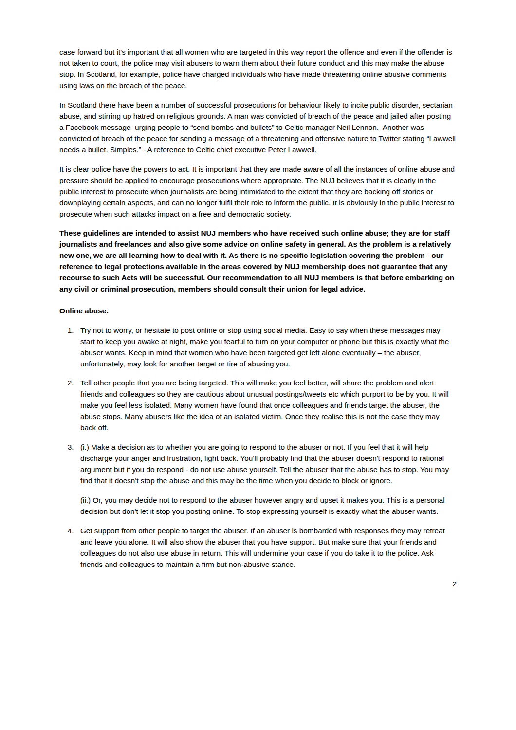case forward but it's important that all women who are targeted in this way report the offence and even if the offender is not taken to court, the police may visit abusers to warn them about their future conduct and this may make the abuse stop. In Scotland, for example, police have charged individuals who have made threatening online abusive comments using laws on the breach of the peace.
In Scotland there have been a number of successful prosecutions for behaviour likely to incite public disorder, sectarian abuse, and stirring up hatred on religious grounds. A man was convicted of breach of the peace and jailed after posting a Facebook message urging people to “send bombs and bullets” to Celtic manager Neil Lennon. Another was convicted of breach of the peace for sending a message of a threatening and offensive nature to Twitter stating “Lawwell needs a bullet. Simples.” - A reference to Celtic chief executive Peter Lawwell.
It is clear police have the powers to act. It is important that they are made aware of all the instances of online abuse and pressure should be applied to encourage prosecutions where appropriate. The NUJ believes that it is clearly in the public interest to prosecute when journalists are being intimidated to the extent that they are backing off stories or downplaying certain aspects, and can no longer fulfil their role to inform the public. It is obviously in the public interest to prosecute when such attacks impact on a free and democratic society.
These guidelines are intended to assist NUJ members who have received such online abuse; they are for staff journalists and freelances and also give some advice on online safety in general. As the problem is a relatively new one, we are all learning how to deal with it. As there is no specific legislation covering the problem - our reference to legal protections available in the areas covered by NUJ membership does not guarantee that any recourse to such Acts will be successful. Our recommendation to all NUJ members is that before embarking on any civil or criminal prosecution, members should consult their union for legal advice.
Online abuse:
Try not to worry, or hesitate to post online or stop using social media. Easy to say when these messages may start to keep you awake at night, make you fearful to turn on your computer or phone but this is exactly what the abuser wants. Keep in mind that women who have been targeted get left alone eventually – the abuser, unfortunately, may look for another target or tire of abusing you.
Tell other people that you are being targeted. This will make you feel better, will share the problem and alert friends and colleagues so they are cautious about unusual postings/tweets etc which purport to be by you. It will make you feel less isolated. Many women have found that once colleagues and friends target the abuser, the abuse stops. Many abusers like the idea of an isolated victim. Once they realise this is not the case they may back off.
(i.) Make a decision as to whether you are going to respond to the abuser or not. If you feel that it will help discharge your anger and frustration, fight back. You'll probably find that the abuser doesn't respond to rational argument but if you do respond - do not use abuse yourself. Tell the abuser that the abuse has to stop. You may find that it doesn't stop the abuse and this may be the time when you decide to block or ignore.
(ii.) Or, you may decide not to respond to the abuser however angry and upset it makes you. This is a personal decision but don't let it stop you posting online. To stop expressing yourself is exactly what the abuser wants.
Get support from other people to target the abuser. If an abuser is bombarded with responses they may retreat and leave you alone. It will also show the abuser that you have support. But make sure that your friends and colleagues do not also use abuse in return. This will undermine your case if you do take it to the police. Ask friends and colleagues to maintain a firm but non-abusive stance.
2